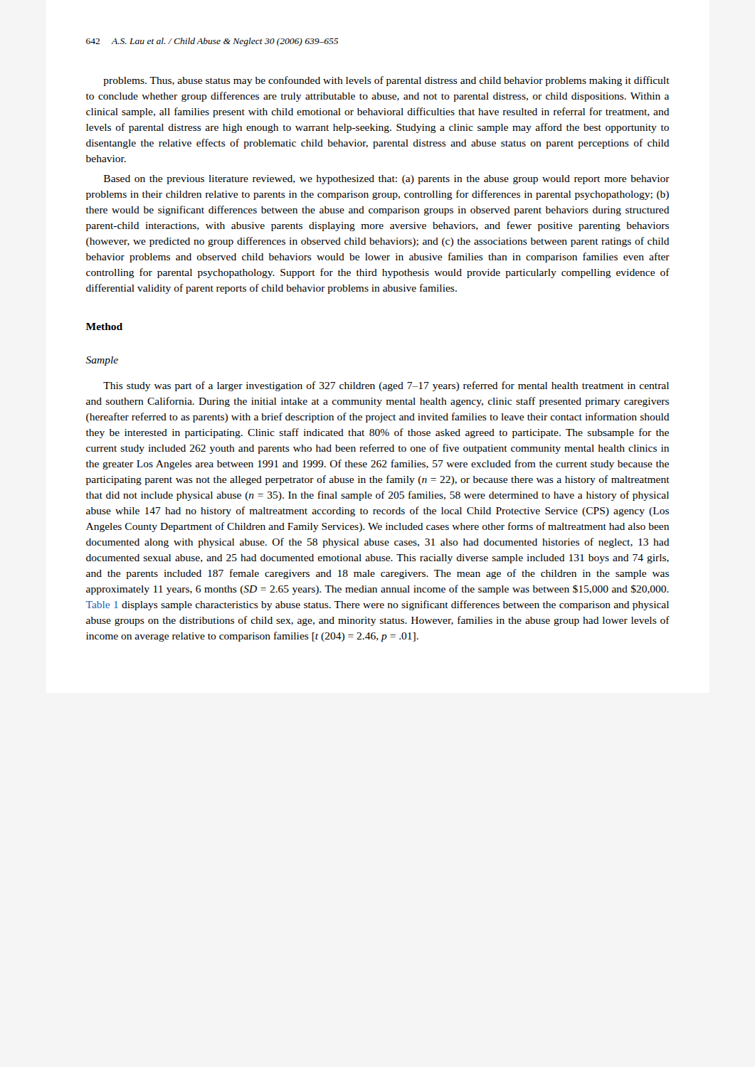642 A.S. Lau et al. / Child Abuse & Neglect 30 (2006) 639–655
problems. Thus, abuse status may be confounded with levels of parental distress and child behavior problems making it difficult to conclude whether group differences are truly attributable to abuse, and not to parental distress, or child dispositions. Within a clinical sample, all families present with child emotional or behavioral difficulties that have resulted in referral for treatment, and levels of parental distress are high enough to warrant help-seeking. Studying a clinic sample may afford the best opportunity to disentangle the relative effects of problematic child behavior, parental distress and abuse status on parent perceptions of child behavior.
Based on the previous literature reviewed, we hypothesized that: (a) parents in the abuse group would report more behavior problems in their children relative to parents in the comparison group, controlling for differences in parental psychopathology; (b) there would be significant differences between the abuse and comparison groups in observed parent behaviors during structured parent-child interactions, with abusive parents displaying more aversive behaviors, and fewer positive parenting behaviors (however, we predicted no group differences in observed child behaviors); and (c) the associations between parent ratings of child behavior problems and observed child behaviors would be lower in abusive families than in comparison families even after controlling for parental psychopathology. Support for the third hypothesis would provide particularly compelling evidence of differential validity of parent reports of child behavior problems in abusive families.
Method
Sample
This study was part of a larger investigation of 327 children (aged 7–17 years) referred for mental health treatment in central and southern California. During the initial intake at a community mental health agency, clinic staff presented primary caregivers (hereafter referred to as parents) with a brief description of the project and invited families to leave their contact information should they be interested in participating. Clinic staff indicated that 80% of those asked agreed to participate. The subsample for the current study included 262 youth and parents who had been referred to one of five outpatient community mental health clinics in the greater Los Angeles area between 1991 and 1999. Of these 262 families, 57 were excluded from the current study because the participating parent was not the alleged perpetrator of abuse in the family (n = 22), or because there was a history of maltreatment that did not include physical abuse (n = 35). In the final sample of 205 families, 58 were determined to have a history of physical abuse while 147 had no history of maltreatment according to records of the local Child Protective Service (CPS) agency (Los Angeles County Department of Children and Family Services). We included cases where other forms of maltreatment had also been documented along with physical abuse. Of the 58 physical abuse cases, 31 also had documented histories of neglect, 13 had documented sexual abuse, and 25 had documented emotional abuse. This racially diverse sample included 131 boys and 74 girls, and the parents included 187 female caregivers and 18 male caregivers. The mean age of the children in the sample was approximately 11 years, 6 months (SD = 2.65 years). The median annual income of the sample was between $15,000 and $20,000. Table 1 displays sample characteristics by abuse status. There were no significant differences between the comparison and physical abuse groups on the distributions of child sex, age, and minority status. However, families in the abuse group had lower levels of income on average relative to comparison families [t (204) = 2.46, p = .01].